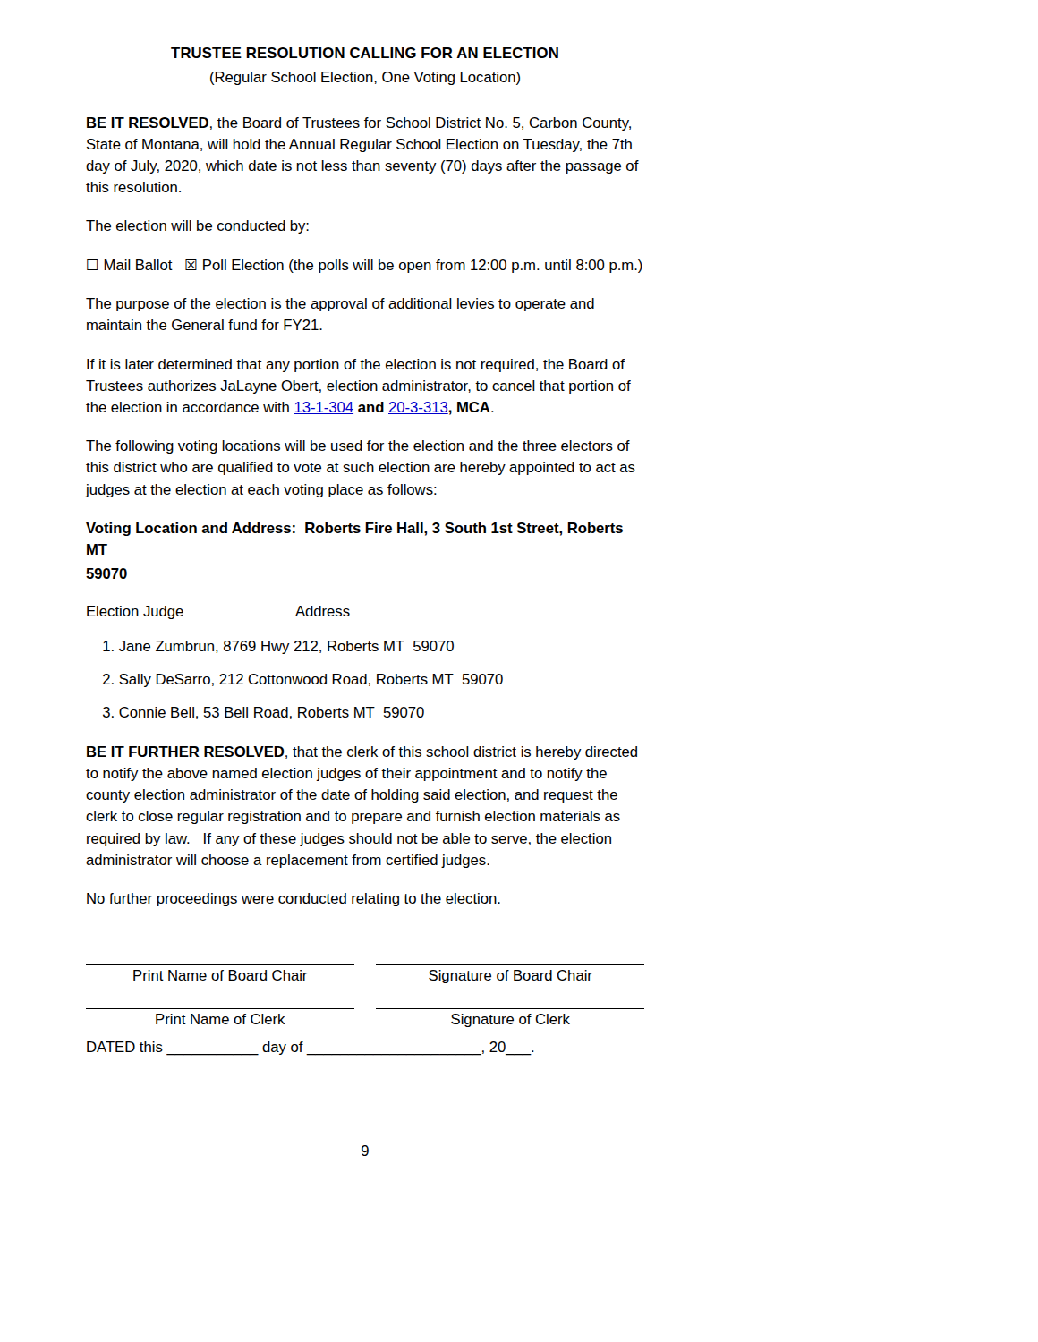TRUSTEE RESOLUTION CALLING FOR AN ELECTION
(Regular School Election, One Voting Location)
BE IT RESOLVED, the Board of Trustees for School District No. 5, Carbon County, State of Montana, will hold the Annual Regular School Election on Tuesday, the 7th day of July, 2020, which date is not less than seventy (70) days after the passage of this resolution.
The election will be conducted by:
☐ Mail Ballot ☒ Poll Election (the polls will be open from 12:00 p.m. until 8:00 p.m.)
The purpose of the election is the approval of additional levies to operate and maintain the General fund for FY21.
If it is later determined that any portion of the election is not required, the Board of Trustees authorizes JaLayne Obert, election administrator, to cancel that portion of the election in accordance with 13-1-304 and 20-3-313, MCA.
The following voting locations will be used for the election and the three electors of this district who are qualified to vote at such election are hereby appointed to act as judges at the election at each voting place as follows:
Voting Location and Address: Roberts Fire Hall, 3 South 1st Street, Roberts MT
59070
Election Judge Address
Jane Zumbrun, 8769 Hwy 212, Roberts MT 59070
Sally DeSarro, 212 Cottonwood Road, Roberts MT 59070
Connie Bell, 53 Bell Road, Roberts MT 59070
BE IT FURTHER RESOLVED, that the clerk of this school district is hereby directed to notify the above named election judges of their appointment and to notify the county election administrator of the date of holding said election, and request the clerk to close regular registration and to prepare and furnish election materials as required by law. If any of these judges should not be able to serve, the election administrator will choose a replacement from certified judges.
No further proceedings were conducted relating to the election.
| Print Name of Board Chair | | Signature of Board Chair |
| Print Name of Clerk | | Signature of Clerk |
DATED this ___________ day of _____________________, 20___.
9